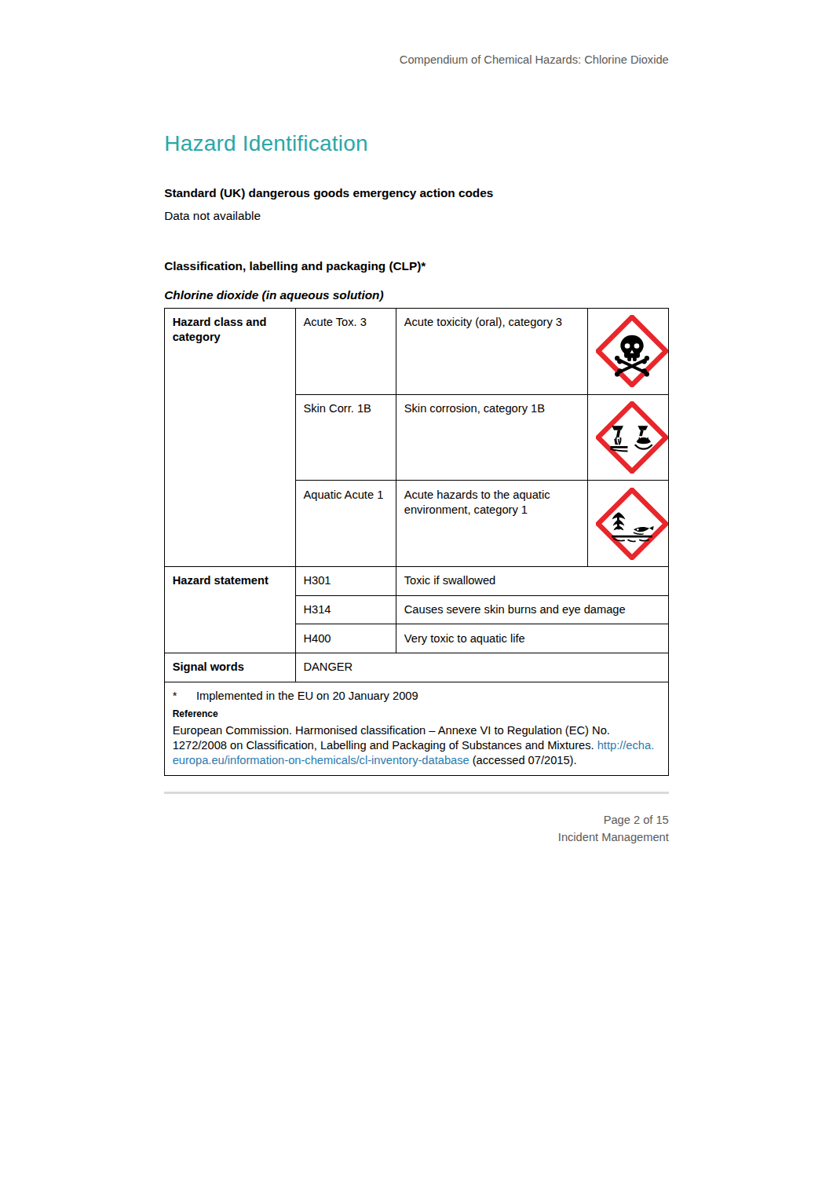Compendium of Chemical Hazards: Chlorine Dioxide
Hazard Identification
Standard (UK) dangerous goods emergency action codes
Data not available
Classification, labelling and packaging (CLP)*
Chlorine dioxide (in aqueous solution)
| Hazard class and category | Acute Tox. 3 | Acute toxicity (oral), category 3 | |
| Skin Corr. 1B | Skin corrosion, category 1B | |
| Aquatic Acute 1 | Acute hazards to the aquatic environment, category 1 | |
| Hazard statement | H301 | Toxic if swallowed |
| H314 | Causes severe skin burns and eye damage |
| H400 | Very toxic to aquatic life |
| Signal words | DANGER |
| * Implemented in the EU on 20 January 2009 Reference European Commission. Harmonised classification – Annexe VI to Regulation (EC) No. 1272/2008 on Classification, Labelling and Packaging of Substances and Mixtures. http://echa.europa.eu/information-on-chemicals/cl-inventory-database (accessed 07/2015). |
Page 2 of 15
Incident Management